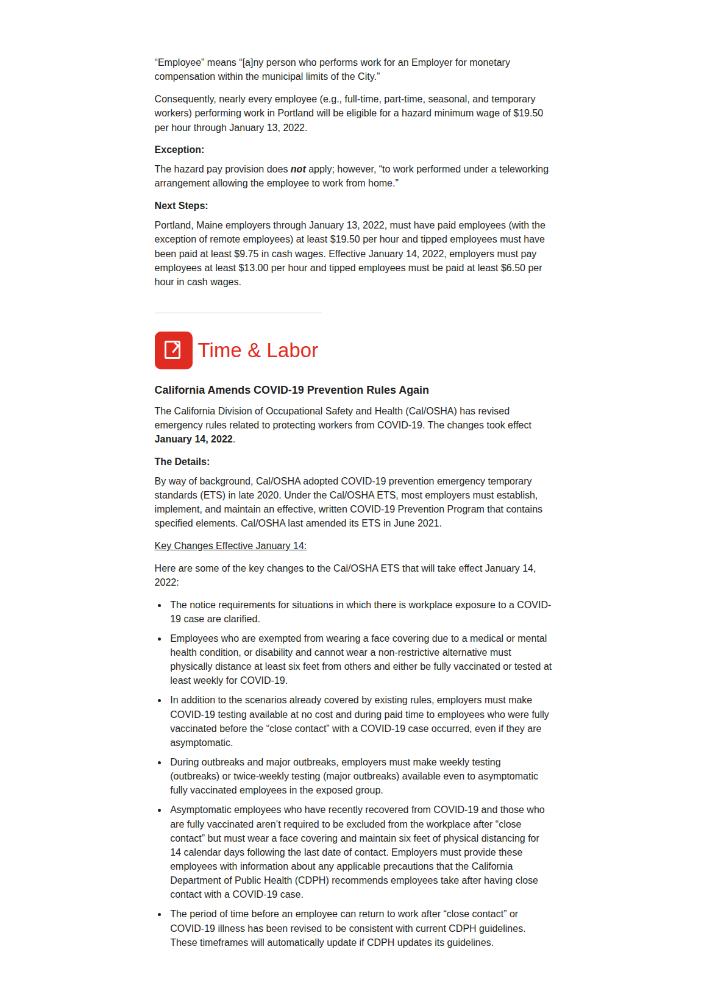“Employee” means “[a]ny person who performs work for an Employer for monetary compensation within the municipal limits of the City.”
Consequently, nearly every employee (e.g., full-time, part-time, seasonal, and temporary workers) performing work in Portland will be eligible for a hazard minimum wage of $19.50 per hour through January 13, 2022.
Exception:
The hazard pay provision does not apply; however, “to work performed under a teleworking arrangement allowing the employee to work from home.”
Next Steps:
Portland, Maine employers through January 13, 2022, must have paid employees (with the exception of remote employees) at least $19.50 per hour and tipped employees must have been paid at least $9.75 in cash wages. Effective January 14, 2022, employers must pay employees at least $13.00 per hour and tipped employees must be paid at least $6.50 per hour in cash wages.
Time & Labor
California Amends COVID-19 Prevention Rules Again
The California Division of Occupational Safety and Health (Cal/OSHA) has revised emergency rules related to protecting workers from COVID-19. The changes took effect January 14, 2022.
The Details:
By way of background, Cal/OSHA adopted COVID-19 prevention emergency temporary standards (ETS) in late 2020. Under the Cal/OSHA ETS, most employers must establish, implement, and maintain an effective, written COVID-19 Prevention Program that contains specified elements. Cal/OSHA last amended its ETS in June 2021.
Key Changes Effective January 14:
Here are some of the key changes to the Cal/OSHA ETS that will take effect January 14, 2022:
The notice requirements for situations in which there is workplace exposure to a COVID-19 case are clarified.
Employees who are exempted from wearing a face covering due to a medical or mental health condition, or disability and cannot wear a non-restrictive alternative must physically distance at least six feet from others and either be fully vaccinated or tested at least weekly for COVID-19.
In addition to the scenarios already covered by existing rules, employers must make COVID-19 testing available at no cost and during paid time to employees who were fully vaccinated before the “close contact” with a COVID-19 case occurred, even if they are asymptomatic.
During outbreaks and major outbreaks, employers must make weekly testing (outbreaks) or twice-weekly testing (major outbreaks) available even to asymptomatic fully vaccinated employees in the exposed group.
Asymptomatic employees who have recently recovered from COVID-19 and those who are fully vaccinated aren’t required to be excluded from the workplace after “close contact” but must wear a face covering and maintain six feet of physical distancing for 14 calendar days following the last date of contact. Employers must provide these employees with information about any applicable precautions that the California Department of Public Health (CDPH) recommends employees take after having close contact with a COVID-19 case.
The period of time before an employee can return to work after “close contact” or COVID-19 illness has been revised to be consistent with current CDPH guidelines. These timeframes will automatically update if CDPH updates its guidelines.